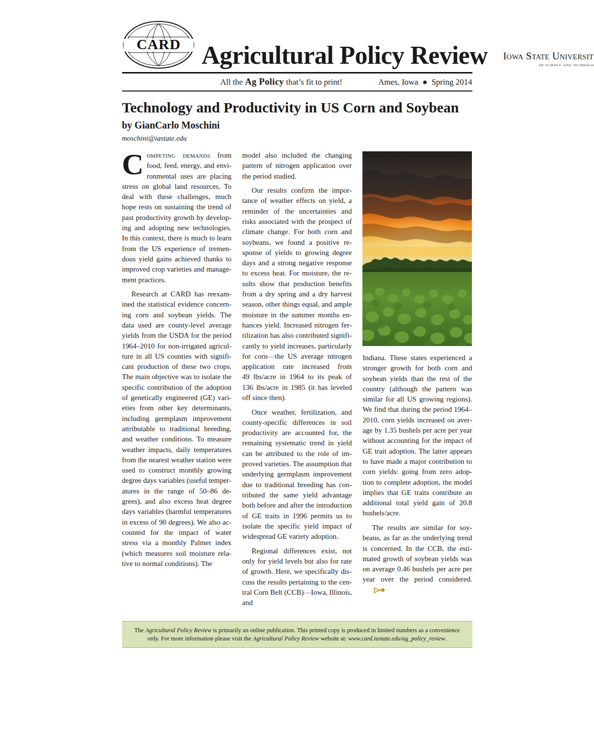CARD
Agricultural Policy Review
Iowa State University
of science and technology
All the Ag Policy that’s fit to print!
Ames, Iowa ● Spring 2014
Technology and Productivity in US Corn and Soybean
by GianCarlo Moschini
moschini@iastate.edu
Competing demands from food, feed, energy, and environmental uses are placing stress on global land resources. To deal with these challenges, much hope rests on sustaining the trend of past productivity growth by developing and adopting new technologies. In this context, there is much to learn from the US experience of tremendous yield gains achieved thanks to improved crop varieties and management practices.
Research at CARD has reexamined the statistical evidence concerning corn and soybean yields. The data used are county-level average yields from the USDA for the period 1964–2010 for non-irrigated agriculture in all US counties with significant production of these two crops. The main objective was to isolate the specific contribution of the adoption of genetically engineered (GE) varieties from other key determinants, including germplasm improvement attributable to traditional breeding, and weather conditions. To measure weather impacts, daily temperatures from the nearest weather station were used to construct monthly growing degree days variables (useful temperatures in the range of 50–86 degrees), and also excess heat degree days variables (harmful temperatures in excess of 90 degrees). We also accounted for the impact of water stress via a monthly Palmer index (which measures soil moisture relative to normal conditions). The
model also included the changing pattern of nitrogen application over the period studied.
Our results confirm the importance of weather effects on yield, a reminder of the uncertainties and risks associated with the prospect of climate change. For both corn and soybeans, we found a positive response of yields to growing degree days and a strong negative response to excess heat. For moisture, the results show that production benefits from a dry spring and a dry harvest season, other things equal, and ample moisture in the summer months enhances yield. Increased nitrogen fertilization has also contributed significantly to yield increases, particularly for corn—the US average nitrogen application rate increased from 49 lbs/acre in 1964 to its peak of 136 lbs/acre in 1985 (it has leveled off since then).
Once weather, fertilization, and county-specific differences in soil productivity are accounted for, the remaining systematic trend in yield can be attributed to the role of improved varieties. The assumption that underlying germplasm improvement due to traditional breeding has contributed the same yield advantage both before and after the introduction of GE traits in 1996 permits us to isolate the specific yield impact of widespread GE variety adoption.
Regional differences exist, not only for yield levels but also for rate of growth. Here, we specifically discuss the results pertaining to the central Corn Belt (CCB)—Iowa, Illinois, and
Indiana. These states experienced a stronger growth for both corn and soybean yields than the rest of the country (although the pattern was similar for all US growing regions). We find that during the period 1964–2010, corn yields increased on average by 1.35 bushels per acre per year without accounting for the impact of GE trait adoption. The latter appears to have made a major contribution to corn yields: going from zero adoption to complete adoption, the model implies that GE traits contribute an additional total yield gain of 20.8 bushels/acre.
The results are similar for soybeans, as far as the underlying trend is concerned. In the CCB, the estimated growth of soybean yields was on average 0.46 bushels per acre per year over the period considered. ▷➔
The Agricultural Policy Review is primarily an online publication. This printed copy is produced in limited numbers as a convenience
only. For more information please visit the Agricultural Policy Review website at: www.card.iastate.edu/ag_policy_review.